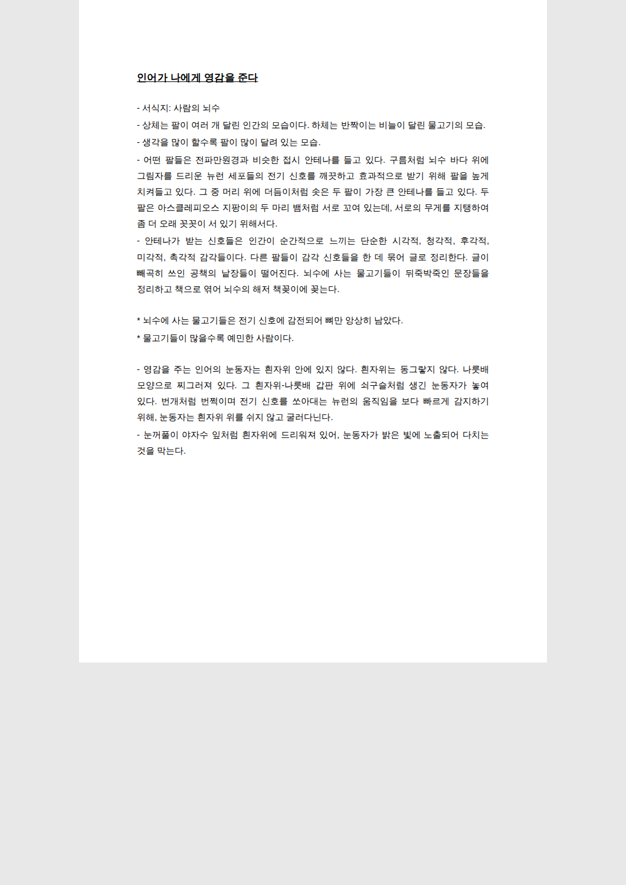인어가 나에게 영감을 준다
- 서식지: 사람의 뇌수
- 상체는 팔이 여러 개 달린 인간의 모습이다. 하체는 반짝이는 비늘이 달린 물고기의 모습.
- 생각을 많이 할수록 팔이 많이 달려 있는 모습.
- 어떤 팔들은 전파만원경과 비슷한 접시 안테나를 들고 있다. 구름처럼 뇌수 바다 위에 그림자를 드리운 뉴런 세포들의 전기 신호를 깨끗하고 효과적으로 받기 위해 팔을 높게 치켜들고 있다. 그 중 머리 위에 더듬이처럼 솟은 두 팔이 가장 큰 안테나를 들고 있다. 두 팔은 아스클레피오스 지팡이의 두 마리 뱀처럼 서로 꼬여 있는데, 서로의 무게를 지탱하여 좀 더 오래 꼿꼿이 서 있기 위해서다.
- 안테나가 받는 신호들은 인간이 순간적으로 느끼는 단순한 시각적, 청각적, 후각적, 미각적, 촉각적 감각들이다. 다른 팔들이 감각 신호들을 한 데 묶어 글로 정리한다. 글이 빼곡히 쓰인 공책의 낱장들이 떨어진다. 뇌수에 사는 물고기들이 뒤죽박죽인 문장들을 정리하고 책으로 엮어 뇌수의 해저 책꽂이에 꽂는다.
* 뇌수에 사는 물고기들은 전기 신호에 감전되어 뼈만 앙상히 남았다.
* 물고기들이 많을수록 예민한 사람이다.
- 영감을 주는 인어의 눈동자는 흰자위 안에 있지 않다. 흰자위는 동그랗지 않다. 나룻배 모양으로 찌그러져 있다. 그 흰자위-나룻배 갑판 위에 쇠구슬처럼 생긴 눈동자가 놓여 있다. 번개처럼 번쩍이며 전기 신호를 쏘아대는 뉴런의 움직임을 보다 빠르게 감지하기 위해, 눈동자는 흰자위 위를 쉬지 않고 굴러다닌다.
- 눈꺼풀이 야자수 잎처럼 흰자위에 드리워져 있어, 눈동자가 밝은 빛에 노출되어 다치는 것을 막는다.